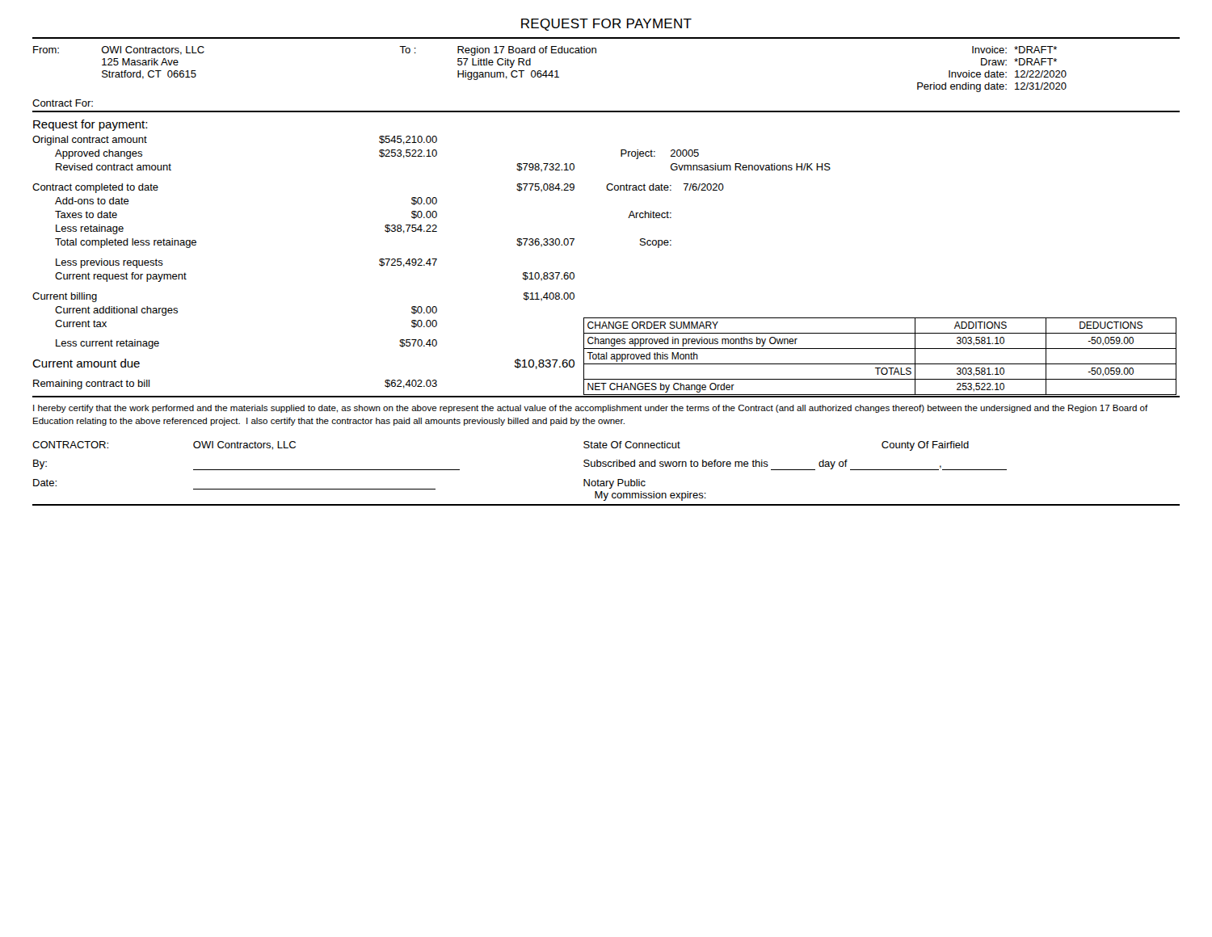REQUEST FOR PAYMENT
| From: | OWI Contractors, LLC 125 Masarik Ave Stratford, CT 06615 | To : | Region 17 Board of Education 57 Little City Rd Higganum, CT 06441 | Invoice: Draw: Invoice date: Period ending date: | *DRAFT* *DRAFT* 12/22/2020 12/31/2020 |
Contract For:
Request for payment:
| Original contract amount | $545,210.00 | | |
| Approved changes | $253,522.10 | | Project: 20005 |
| Revised contract amount | | $798,732.10 | Gvmnsasium Renovations H/K HS |
| Contract completed to date | | $775,084.29 | Contract date: 7/6/2020 |
| Add-ons to date | $0.00 | | |
| Taxes to date | $0.00 | | Architect: |
| Less retainage | $38,754.22 | | |
| Total completed less retainage | | $736,330.07 | Scope: |
| Less previous requests | $725,492.47 | | |
| Current request for payment | | $10,837.60 | |
| Current billing | | $11,408.00 | |
| Current additional charges | $0.00 | | |
| Current tax | $0.00 | | / CHANGE ORDER SUMMARY / ADDITIONS / DEDUCTIONS / / --- / --- / --- / / Changes approved in previous months by Owner / 303,581.10 / -50,059.00 / / Total approved this Month / / / / TOTALS / 303,581.10 / -50,059.00 / / NET CHANGES by Change Order / 253,522.10 / / |
| Less current retainage | $570.40 | |
| Current amount due | | $10,837.60 |
| Remaining contract to bill | $62,402.03 | |
I hereby certify that the work performed and the materials supplied to date, as shown on the above represent the actual value of the accomplishment under the terms of the Contract (and all authorized changes thereof) between the undersigned and the Region 17 Board of Education relating to the above referenced project. I also certify that the contractor has paid all amounts previously billed and paid by the owner.
| CONTRACTOR: | OWI Contractors, LLC | State Of Connecticut | County Of Fairfield |
| By: | | Subscribed and sworn to before me this day of , |
| Date: | | Notary Public My commission expires: |